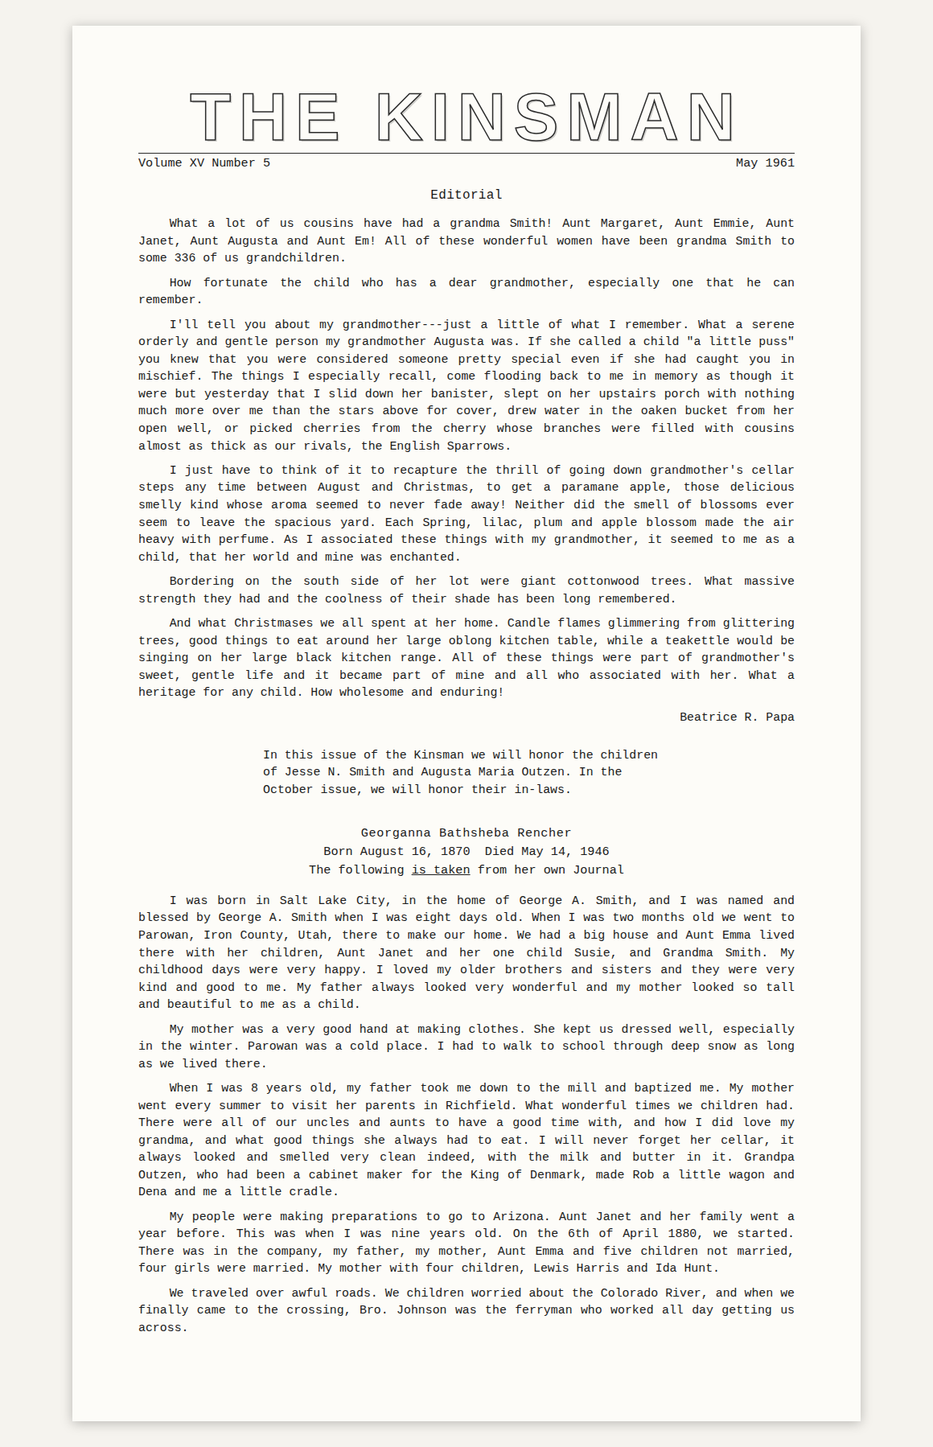THE KINSMAN
Volume XV Number 5 May 1961
Editorial
What a lot of us cousins have had a grandma Smith! Aunt Margaret, Aunt Emmie, Aunt Janet, Aunt Augusta and Aunt Em! All of these wonderful women have been grandma Smith to some 336 of us grandchildren.
How fortunate the child who has a dear grandmother, especially one that he can remember.
I'll tell you about my grandmother---just a little of what I remember. What a serene orderly and gentle person my grandmother Augusta was. If she called a child "a little puss" you knew that you were considered someone pretty special even if she had caught you in mischief. The things I especially recall, come flooding back to me in memory as though it were but yesterday that I slid down her banister, slept on her upstairs porch with nothing much more over me than the stars above for cover, drew water in the oaken bucket from her open well, or picked cherries from the cherry whose branches were filled with cousins almost as thick as our rivals, the English Sparrows.
I just have to think of it to recapture the thrill of going down grandmother's cellar steps any time between August and Christmas, to get a paramane apple, those delicious smelly kind whose aroma seemed to never fade away! Neither did the smell of blossoms ever seem to leave the spacious yard. Each Spring, lilac, plum and apple blossom made the air heavy with perfume. As I associated these things with my grandmother, it seemed to me as a child, that her world and mine was enchanted.
Bordering on the south side of her lot were giant cottonwood trees. What massive strength they had and the coolness of their shade has been long remembered.
And what Christmases we all spent at her home. Candle flames glimmering from glittering trees, good things to eat around her large oblong kitchen table, while a teakettle would be singing on her large black kitchen range. All of these things were part of grandmother's sweet, gentle life and it became part of mine and all who associated with her. What a heritage for any child. How wholesome and enduring!
Beatrice R. Papa
In this issue of the Kinsman we will honor the children of Jesse N. Smith and Augusta Maria Outzen. In the October issue, we will honor their in-laws.
Georganna Bathsheba Rencher
Born August 16, 1870 Died May 14, 1946 The following is taken from her own Journal
I was born in Salt Lake City, in the home of George A. Smith, and I was named and blessed by George A. Smith when I was eight days old. When I was two months old we went to Parowan, Iron County, Utah, there to make our home. We had a big house and Aunt Emma lived there with her children, Aunt Janet and her one child Susie, and Grandma Smith. My childhood days were very happy. I loved my older brothers and sisters and they were very kind and good to me. My father always looked very wonderful and my mother looked so tall and beautiful to me as a child.
My mother was a very good hand at making clothes. She kept us dressed well, especially in the winter. Parowan was a cold place. I had to walk to school through deep snow as long as we lived there.
When I was 8 years old, my father took me down to the mill and baptized me. My mother went every summer to visit her parents in Richfield. What wonderful times we children had. There were all of our uncles and aunts to have a good time with, and how I did love my grandma, and what good things she always had to eat. I will never forget her cellar, it always looked and smelled very clean indeed, with the milk and butter in it. Grandpa Outzen, who had been a cabinet maker for the King of Denmark, made Rob a little wagon and Dena and me a little cradle.
My people were making preparations to go to Arizona. Aunt Janet and her family went a year before. This was when I was nine years old. On the 6th of April 1880, we started. There was in the company, my father, my mother, Aunt Emma and five children not married, four girls were married. My mother with four children, Lewis Harris and Ida Hunt.
We traveled over awful roads. We children worried about the Colorado River, and when we finally came to the crossing, Bro. Johnson was the ferryman who worked all day getting us across.